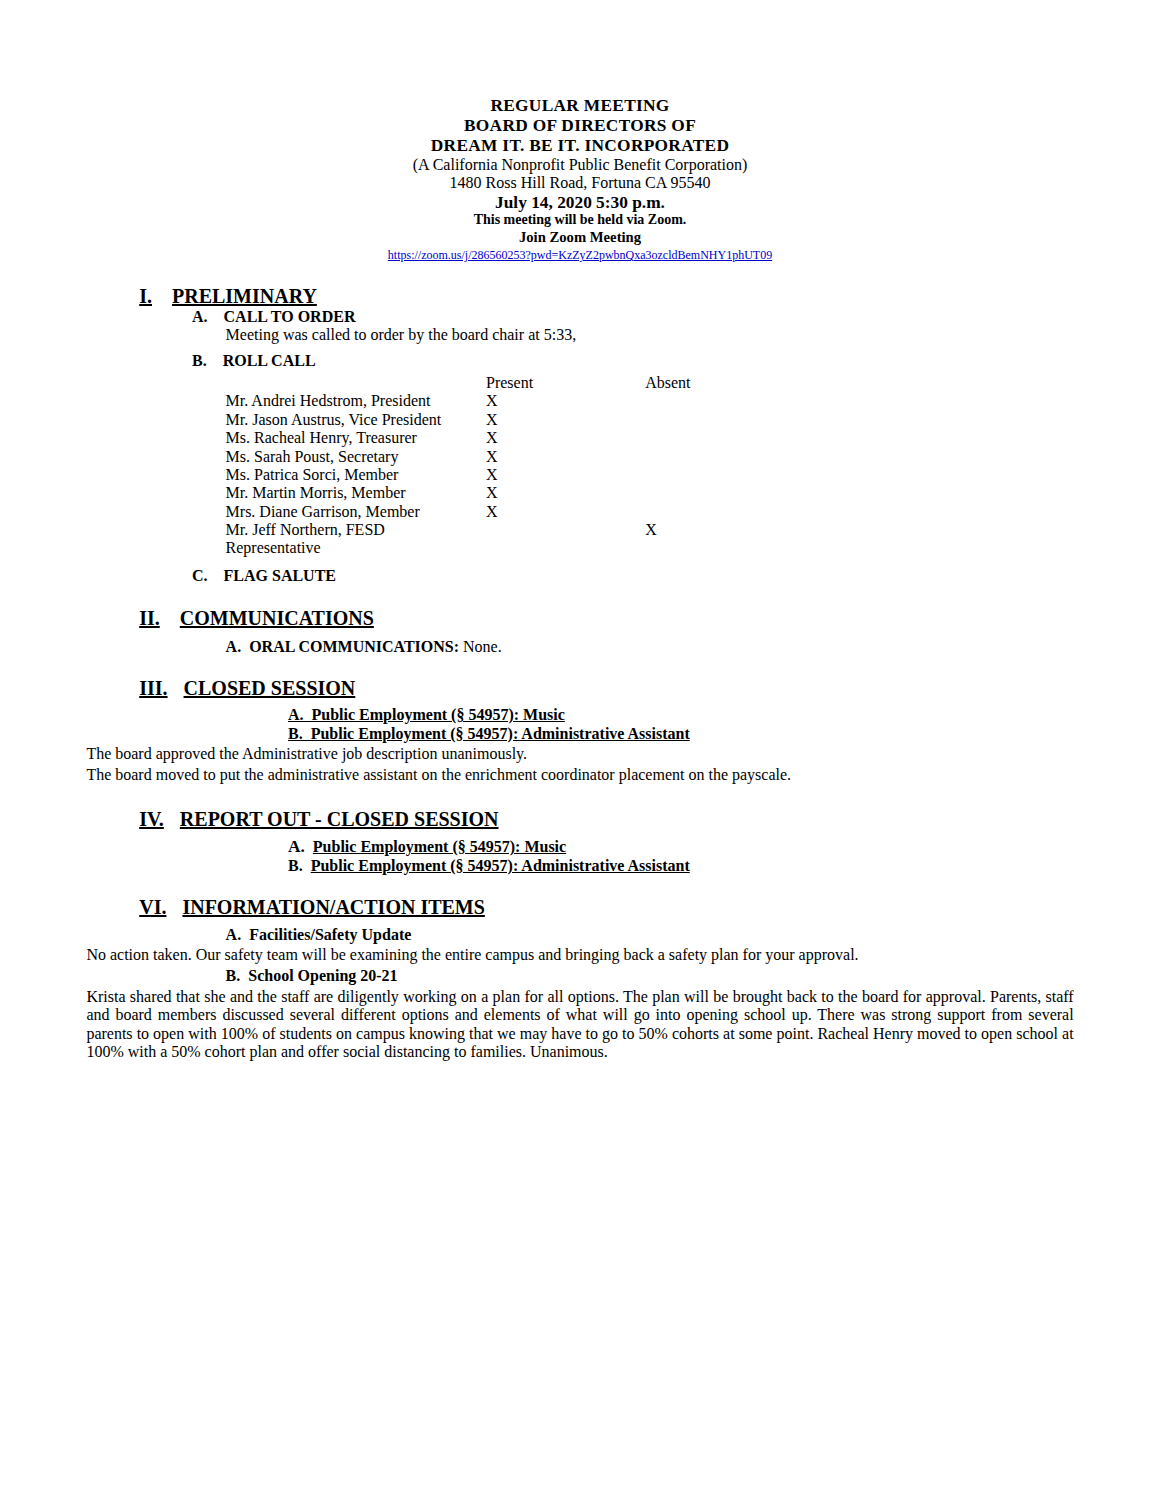REGULAR MEETING
BOARD OF DIRECTORS OF
DREAM IT. BE IT. INCORPORATED
(A California Nonprofit Public Benefit Corporation)
1480 Ross Hill Road, Fortuna CA 95540
July 14, 2020 5:30 p.m.
This meeting will be held via Zoom.
Join Zoom Meeting
https://zoom.us/j/286560253?pwd=KzZyZ2pwbnQxa3ozcldBemNHY1phUT09
I. PRELIMINARY
A. CALL TO ORDER
Meeting was called to order by the board chair at 5:33,
B. ROLL CALL
| | Present | Absent |
| Mr. Andrei Hedstrom, President | X | |
| Mr. Jason Austrus, Vice President | X | |
| Ms. Racheal Henry, Treasurer | X | |
| Ms. Sarah Poust, Secretary | X | |
| Ms. Patrica Sorci, Member | X | |
| Mr. Martin Morris, Member | X | |
| Mrs. Diane Garrison, Member | X | |
| Mr. Jeff Northern, FESD Representative | | X |
C. FLAG SALUTE
II. COMMUNICATIONS
A. ORAL COMMUNICATIONS: None.
III. CLOSED SESSION
A. Public Employment (§ 54957): Music
B. Public Employment (§ 54957): Administrative Assistant
The board approved the Administrative job description unanimously.
The board moved to put the administrative assistant on the enrichment coordinator placement on the payscale.
IV. REPORT OUT - CLOSED SESSION
A. Public Employment (§ 54957): Music
B. Public Employment (§ 54957): Administrative Assistant
VI. INFORMATION/ACTION ITEMS
A. Facilities/Safety Update
No action taken. Our safety team will be examining the entire campus and bringing back a safety plan for your approval.
B. School Opening 20-21
Krista shared that she and the staff are diligently working on a plan for all options. The plan will be brought back to the board for approval. Parents, staff and board members discussed several different options and elements of what will go into opening school up. There was strong support from several parents to open with 100% of students on campus knowing that we may have to go to 50% cohorts at some point. Racheal Henry moved to open school at 100% with a 50% cohort plan and offer social distancing to families. Unanimous.